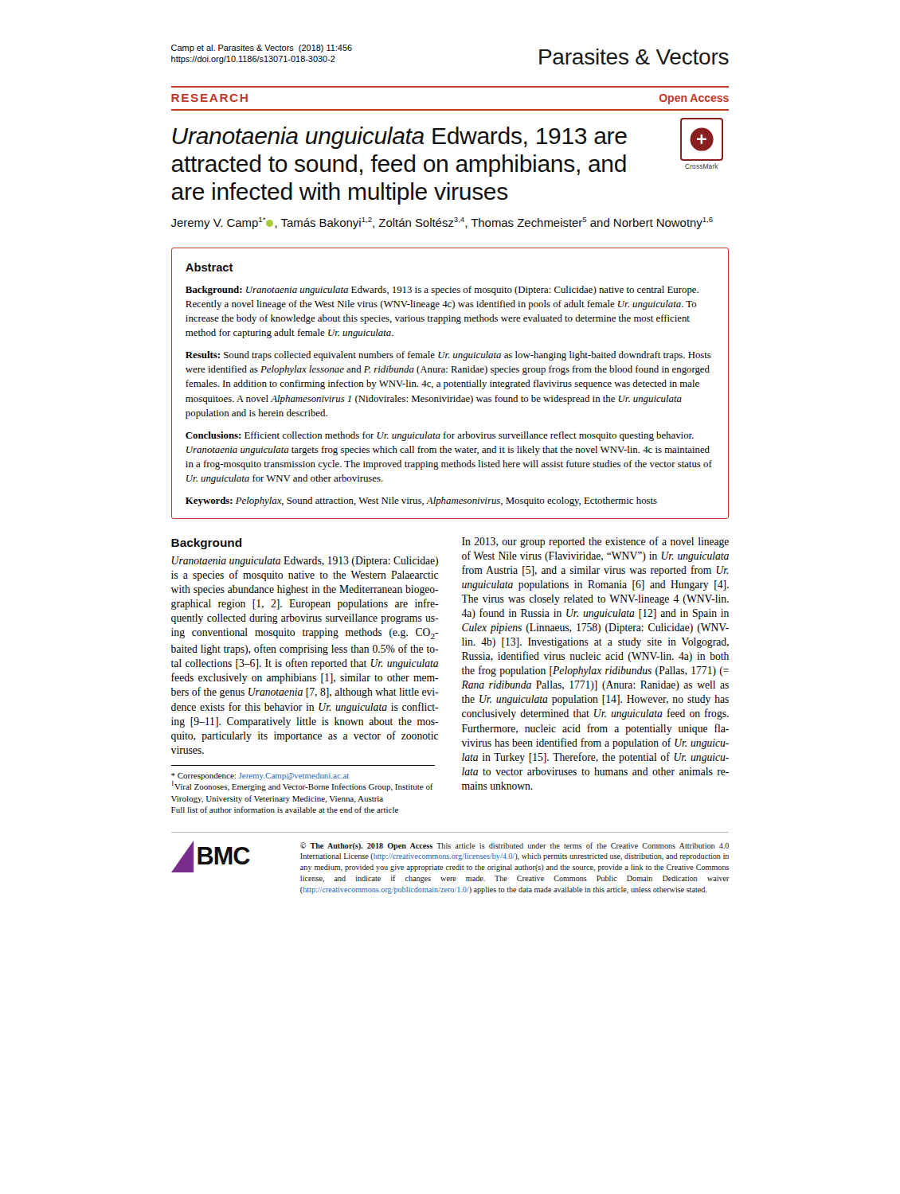Camp et al. Parasites & Vectors (2018) 11:456
https://doi.org/10.1186/s13071-018-3030-2
Parasites & Vectors
Research
Open Access
CrossMark
Uranotaenia unguiculata Edwards, 1913 are attracted to sound, feed on amphibians, and are infected with multiple viruses
Jeremy V. Camp1* , Tamás Bakonyi1,2, Zoltán Soltész3,4, Thomas Zechmeister5 and Norbert Nowotny1,6
Abstract
Background: Uranotaenia unguiculata Edwards, 1913 is a species of mosquito (Diptera: Culicidae) native to central Europe. Recently a novel lineage of the West Nile virus (WNV-lineage 4c) was identified in pools of adult female Ur. unguiculata. To increase the body of knowledge about this species, various trapping methods were evaluated to determine the most efficient method for capturing adult female Ur. unguiculata.
Results: Sound traps collected equivalent numbers of female Ur. unguiculata as low-hanging light-baited downdraft traps. Hosts were identified as Pelophylax lessonae and P. ridibunda (Anura: Ranidae) species group frogs from the blood found in engorged females. In addition to confirming infection by WNV-lin. 4c, a potentially integrated flavivirus sequence was detected in male mosquitoes. A novel Alphamesonivirus 1 (Nidovirales: Mesoniviridae) was found to be widespread in the Ur. unguiculata population and is herein described.
Conclusions: Efficient collection methods for Ur. unguiculata for arbovirus surveillance reflect mosquito questing behavior. Uranotaenia unguiculata targets frog species which call from the water, and it is likely that the novel WNV-lin. 4c is maintained in a frog-mosquito transmission cycle. The improved trapping methods listed here will assist future studies of the vector status of Ur. unguiculata for WNV and other arboviruses.
Keywords: Pelophylax, Sound attraction, West Nile virus, Alphamesonivirus, Mosquito ecology, Ectothermic hosts
Background
Uranotaenia unguiculata Edwards, 1913 (Diptera: Culicidae) is a species of mosquito native to the Western Palaearctic with species abundance highest in the Mediterranean biogeographical region [1, 2]. European populations are infrequently collected during arbovirus surveillance programs using conventional mosquito trapping methods (e.g. CO2-baited light traps), often comprising less than 0.5% of the total collections [3–6]. It is often reported that Ur. unguiculata feeds exclusively on amphibians [1], similar to other members of the genus Uranotaenia [7, 8], although what little evidence exists for this behavior in Ur. unguiculata is conflicting [9–11]. Comparatively little is known about the mosquito, particularly its importance as a vector of zoonotic viruses.
* Correspondence: Jeremy.Camp@vetmeduni.ac.at
1Viral Zoonoses, Emerging and Vector-Borne Infections Group, Institute of Virology, University of Veterinary Medicine, Vienna, Austria
Full list of author information is available at the end of the article
In 2013, our group reported the existence of a novel lineage of West Nile virus (Flaviviridae, “WNV”) in Ur. unguiculata from Austria [5], and a similar virus was reported from Ur. unguiculata populations in Romania [6] and Hungary [4]. The virus was closely related to WNV-lineage 4 (WNV-lin. 4a) found in Russia in Ur. unguiculata [12] and in Spain in Culex pipiens (Linnaeus, 1758) (Diptera: Culicidae) (WNV-lin. 4b) [13]. Investigations at a study site in Volgograd, Russia, identified virus nucleic acid (WNV-lin. 4a) in both the frog population [Pelophylax ridibundus (Pallas, 1771) (= Rana ridibunda Pallas, 1771)] (Anura: Ranidae) as well as the Ur. unguiculata population [14]. However, no study has conclusively determined that Ur. unguiculata feed on frogs. Furthermore, nucleic acid from a potentially unique flavivirus has been identified from a population of Ur. unguiculata in Turkey [15]. Therefore, the potential of Ur. unguiculata to vector arboviruses to humans and other animals remains unknown.
BMC
© The Author(s). 2018 Open Access This article is distributed under the terms of the Creative Commons Attribution 4.0 International License (http://creativecommons.org/licenses/by/4.0/), which permits unrestricted use, distribution, and reproduction in any medium, provided you give appropriate credit to the original author(s) and the source, provide a link to the Creative Commons license, and indicate if changes were made. The Creative Commons Public Domain Dedication waiver (http://creativecommons.org/publicdomain/zero/1.0/) applies to the data made available in this article, unless otherwise stated.